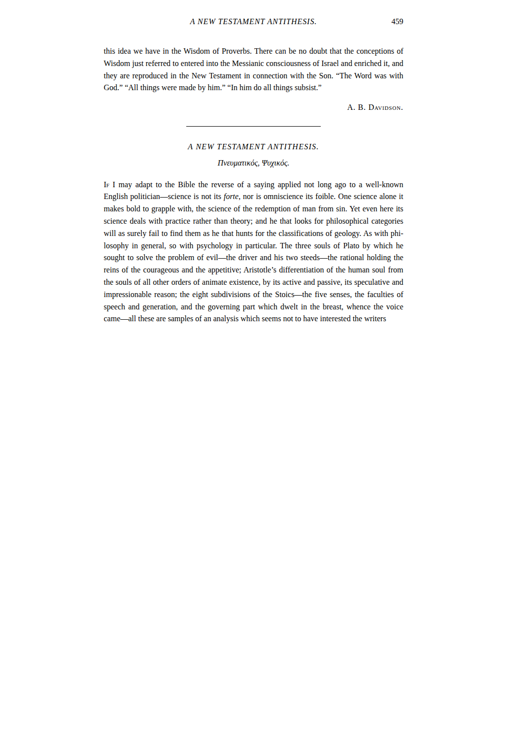A NEW TESTAMENT ANTITHESIS. 459
this idea we have in the Wisdom of Proverbs. There can be no doubt that the conceptions of Wisdom just referred to entered into the Messianic consciousness of Israel and enriched it, and they are reproduced in the New Testament in connection with the Son. “The Word was with God.” “All things were made by him.” “In him do all things subsist.”
A. B. Davidson.
A NEW TESTAMENT ANTITHESIS.
Πνευματικός, Ψυχικός.
If I may adapt to the Bible the reverse of a saying applied not long ago to a well-known English politician—science is not its forte, nor is omniscience its foible. One science alone it makes bold to grapple with, the science of the redemption of man from sin. Yet even here its science deals with practice rather than theory; and he that looks for philosophical categories will as surely fail to find them as he that hunts for the classifications of geology. As with philosophy in general, so with psychology in particular. The three souls of Plato by which he sought to solve the problem of evil—the driver and his two steeds—the rational holding the reins of the courageous and the appetitive; Aristotle’s differentiation of the human soul from the souls of all other orders of animate existence, by its active and passive, its speculative and impressionable reason; the eight subdivisions of the Stoics—the five senses, the faculties of speech and generation, and the governing part which dwelt in the breast, whence the voice came—all these are samples of an analysis which seems not to have interested the writers